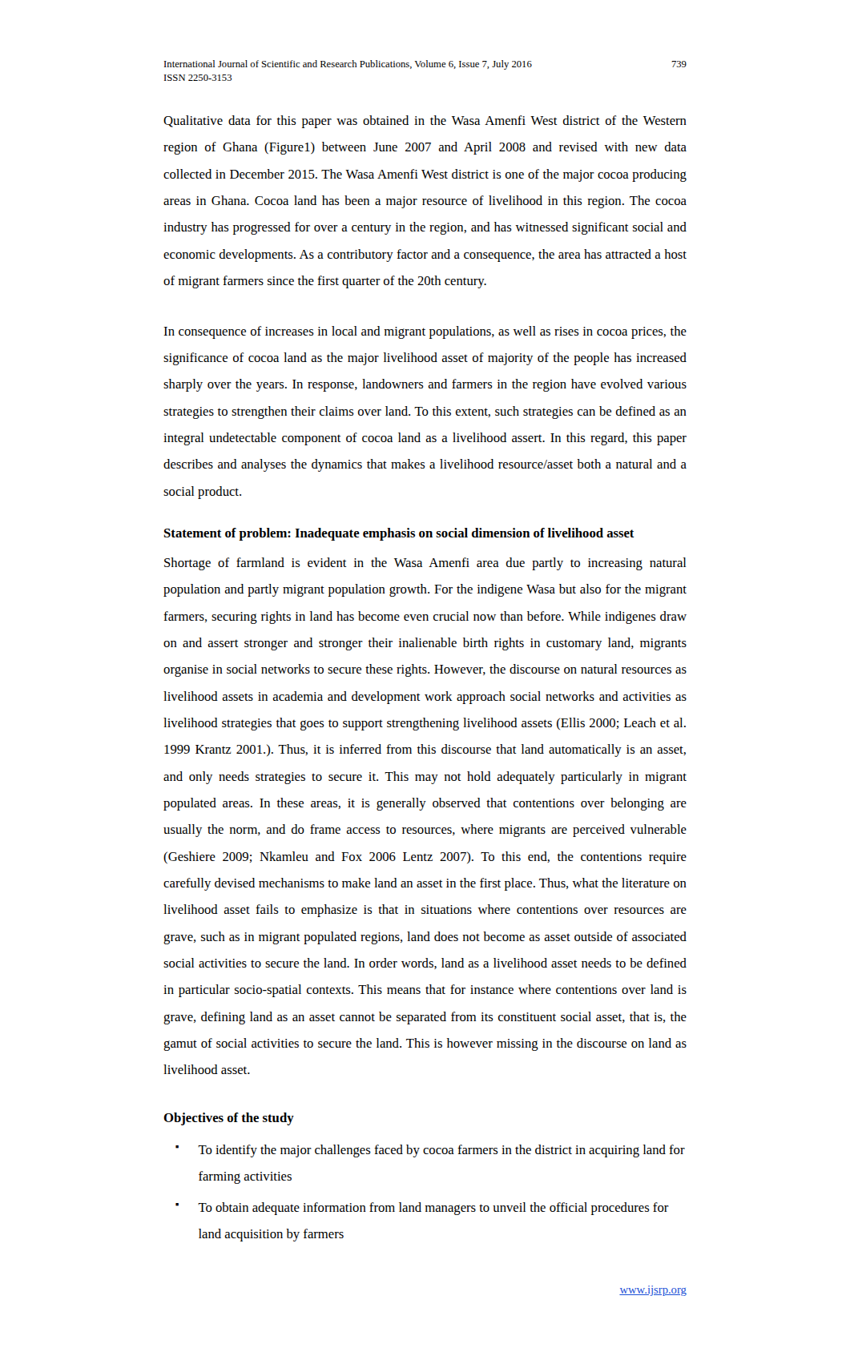International Journal of Scientific and Research Publications, Volume 6, Issue 7, July 2016
ISSN 2250-3153
739
Qualitative data for this paper was obtained in the Wasa Amenfi West district of the Western region of Ghana (Figure1) between June 2007 and April 2008 and revised with new data collected in December 2015. The Wasa Amenfi West district is one of the major cocoa producing areas in Ghana. Cocoa land has been a major resource of livelihood in this region. The cocoa industry has progressed for over a century in the region, and has witnessed significant social and economic developments. As a contributory factor and a consequence, the area has attracted a host of migrant farmers since the first quarter of the 20th century.
In consequence of increases in local and migrant populations, as well as rises in cocoa prices, the significance of cocoa land as the major livelihood asset of majority of the people has increased sharply over the years. In response, landowners and farmers in the region have evolved various strategies to strengthen their claims over land. To this extent, such strategies can be defined as an integral undetectable component of cocoa land as a livelihood assert. In this regard, this paper describes and analyses the dynamics that makes a livelihood resource/asset both a natural and a social product.
Statement of problem: Inadequate emphasis on social dimension of livelihood asset
Shortage of farmland is evident in the Wasa Amenfi area due partly to increasing natural population and partly migrant population growth. For the indigene Wasa but also for the migrant farmers, securing rights in land has become even crucial now than before. While indigenes draw on and assert stronger and stronger their inalienable birth rights in customary land, migrants organise in social networks to secure these rights. However, the discourse on natural resources as livelihood assets in academia and development work approach social networks and activities as livelihood strategies that goes to support strengthening livelihood assets (Ellis 2000; Leach et al. 1999 Krantz 2001.). Thus, it is inferred from this discourse that land automatically is an asset, and only needs strategies to secure it. This may not hold adequately particularly in migrant populated areas. In these areas, it is generally observed that contentions over belonging are usually the norm, and do frame access to resources, where migrants are perceived vulnerable (Geshiere 2009; Nkamleu and Fox 2006 Lentz 2007). To this end, the contentions require carefully devised mechanisms to make land an asset in the first place. Thus, what the literature on livelihood asset fails to emphasize is that in situations where contentions over resources are grave, such as in migrant populated regions, land does not become as asset outside of associated social activities to secure the land. In order words, land as a livelihood asset needs to be defined in particular socio-spatial contexts. This means that for instance where contentions over land is grave, defining land as an asset cannot be separated from its constituent social asset, that is, the gamut of social activities to secure the land. This is however missing in the discourse on land as livelihood asset.
Objectives of the study
To identify the major challenges faced by cocoa farmers in the district in acquiring land for farming activities
To obtain adequate information from land managers to unveil the official procedures for land acquisition by farmers
www.ijsrp.org